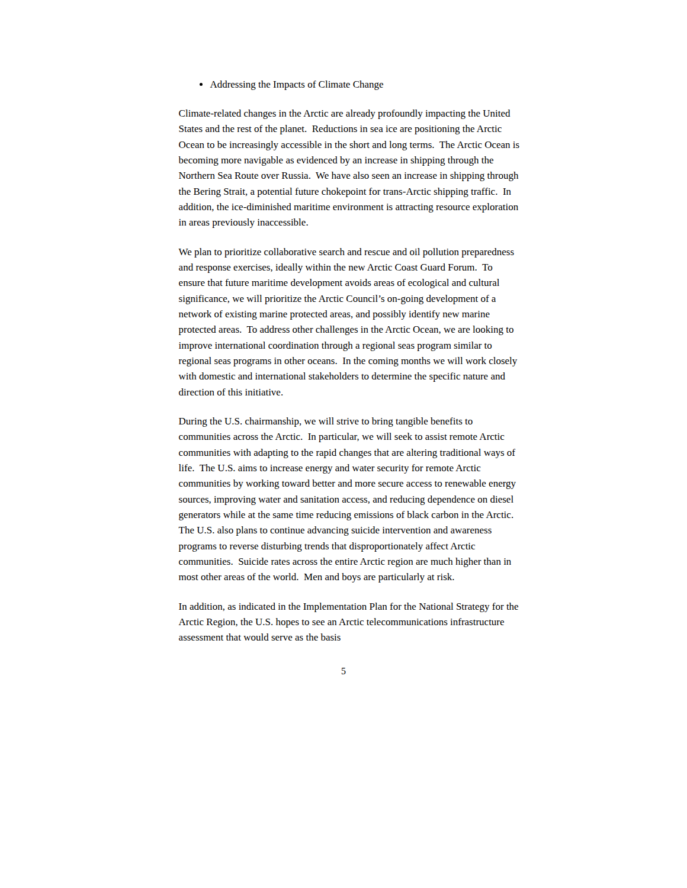Addressing the Impacts of Climate Change
Climate-related changes in the Arctic are already profoundly impacting the United States and the rest of the planet. Reductions in sea ice are positioning the Arctic Ocean to be increasingly accessible in the short and long terms. The Arctic Ocean is becoming more navigable as evidenced by an increase in shipping through the Northern Sea Route over Russia. We have also seen an increase in shipping through the Bering Strait, a potential future chokepoint for trans-Arctic shipping traffic. In addition, the ice-diminished maritime environment is attracting resource exploration in areas previously inaccessible.
We plan to prioritize collaborative search and rescue and oil pollution preparedness and response exercises, ideally within the new Arctic Coast Guard Forum. To ensure that future maritime development avoids areas of ecological and cultural significance, we will prioritize the Arctic Council’s on-going development of a network of existing marine protected areas, and possibly identify new marine protected areas. To address other challenges in the Arctic Ocean, we are looking to improve international coordination through a regional seas program similar to regional seas programs in other oceans. In the coming months we will work closely with domestic and international stakeholders to determine the specific nature and direction of this initiative.
During the U.S. chairmanship, we will strive to bring tangible benefits to communities across the Arctic. In particular, we will seek to assist remote Arctic communities with adapting to the rapid changes that are altering traditional ways of life. The U.S. aims to increase energy and water security for remote Arctic communities by working toward better and more secure access to renewable energy sources, improving water and sanitation access, and reducing dependence on diesel generators while at the same time reducing emissions of black carbon in the Arctic. The U.S. also plans to continue advancing suicide intervention and awareness programs to reverse disturbing trends that disproportionately affect Arctic communities. Suicide rates across the entire Arctic region are much higher than in most other areas of the world. Men and boys are particularly at risk.
In addition, as indicated in the Implementation Plan for the National Strategy for the Arctic Region, the U.S. hopes to see an Arctic telecommunications infrastructure assessment that would serve as the basis
5